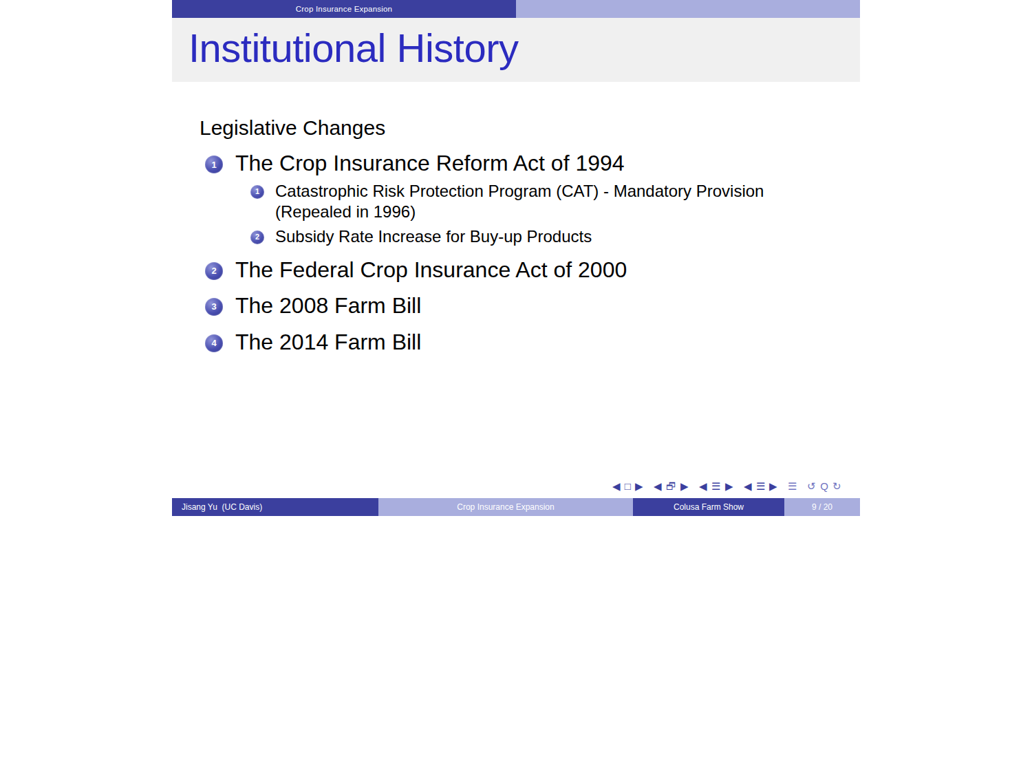Crop Insurance Expansion
Institutional History
Legislative Changes
1 The Crop Insurance Reform Act of 1994
1 Catastrophic Risk Protection Program (CAT) - Mandatory Provision (Repealed in 1996)
2 Subsidy Rate Increase for Buy-up Products
2 The Federal Crop Insurance Act of 2000
3 The 2008 Farm Bill
4 The 2014 Farm Bill
◀ □ ▶ ◀ 🗗 ▶ ◀ ☰ ▶ ◀ ☰ ▶ ☰ ↺ Q ↻
Jisang Yu (UC Davis)
Crop Insurance Expansion
Colusa Farm Show
9 / 20